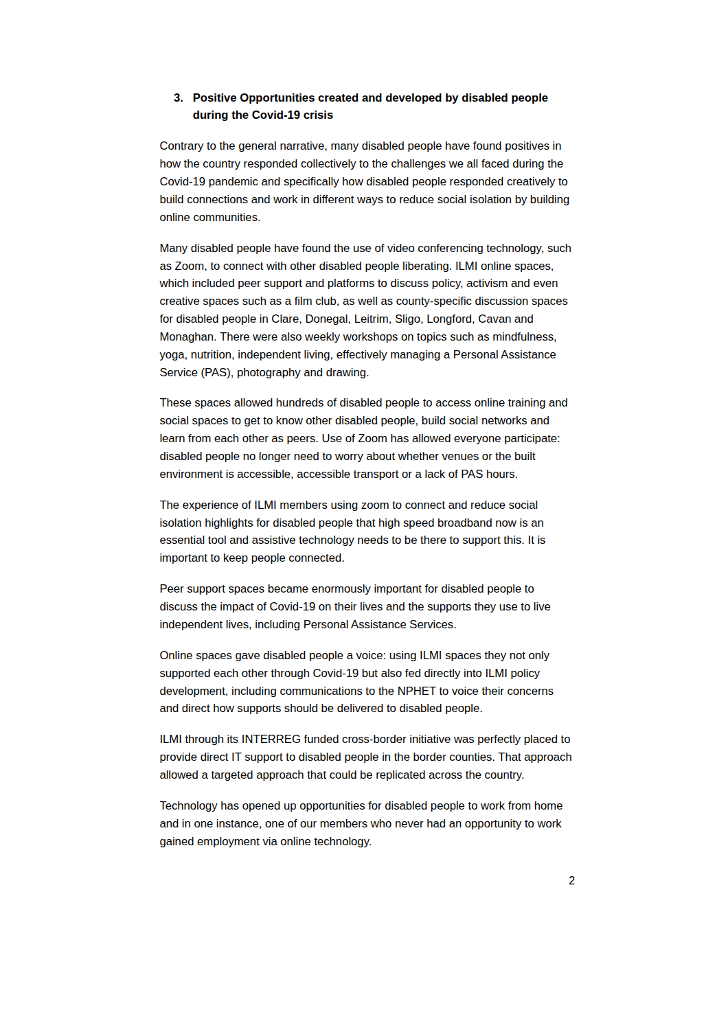Positive Opportunities created and developed by disabled people during the Covid-19 crisis
Contrary to the general narrative, many disabled people have found positives in how the country responded collectively to the challenges we all faced during the Covid-19 pandemic and specifically how disabled people responded creatively to build connections and work in different ways to reduce social isolation by building online communities.
Many disabled people have found the use of video conferencing technology, such as Zoom, to connect with other disabled people liberating. ILMI online spaces, which included peer support and platforms to discuss policy, activism and even creative spaces such as a film club, as well as county-specific discussion spaces for disabled people in Clare, Donegal, Leitrim, Sligo, Longford, Cavan and Monaghan. There were also weekly workshops on topics such as mindfulness, yoga, nutrition, independent living, effectively managing a Personal Assistance Service (PAS), photography and drawing.
These spaces allowed hundreds of disabled people to access online training and social spaces to get to know other disabled people, build social networks and learn from each other as peers. Use of Zoom has allowed everyone participate: disabled people no longer need to worry about whether venues or the built environment is accessible, accessible transport or a lack of PAS hours.
The experience of ILMI members using zoom to connect and reduce social isolation highlights for disabled people that high speed broadband now is an essential tool and assistive technology needs to be there to support this. It is important to keep people connected.
Peer support spaces became enormously important for disabled people to discuss the impact of Covid-19 on their lives and the supports they use to live independent lives, including Personal Assistance Services.
Online spaces gave disabled people a voice: using ILMI spaces they not only supported each other through Covid-19 but also fed directly into ILMI policy development, including communications to the NPHET to voice their concerns and direct how supports should be delivered to disabled people.
ILMI through its INTERREG funded cross-border initiative was perfectly placed to provide direct IT support to disabled people in the border counties. That approach allowed a targeted approach that could be replicated across the country.
Technology has opened up opportunities for disabled people to work from home and in one instance, one of our members who never had an opportunity to work gained employment via online technology.
2